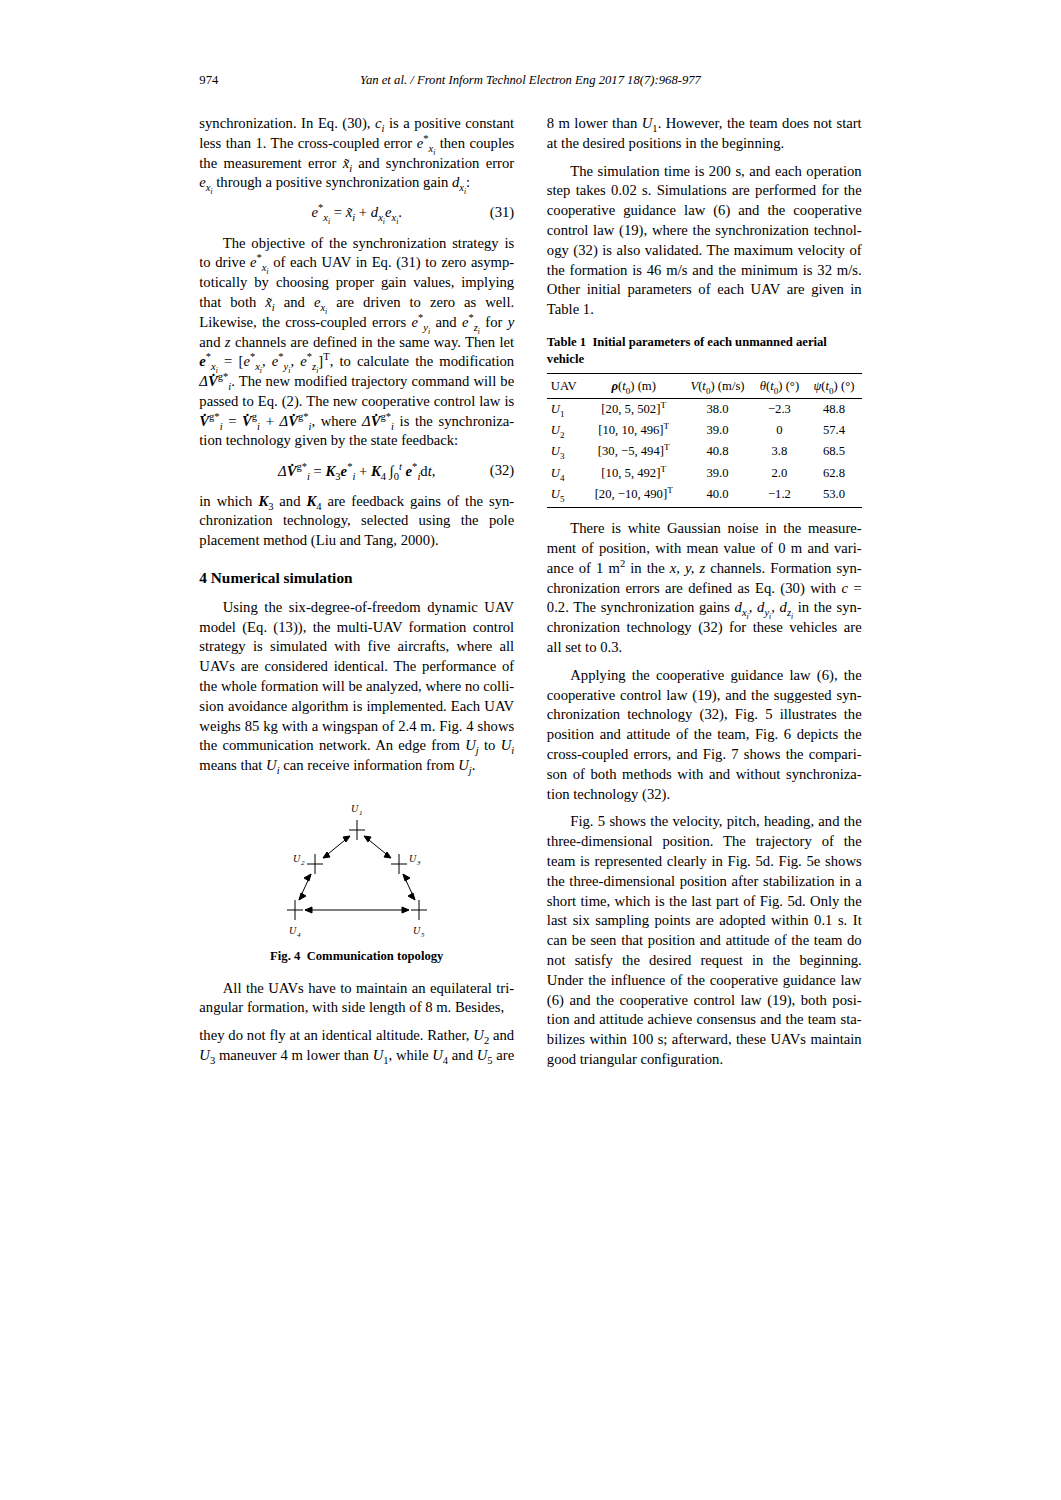974 Yan et al. / Front Inform Technol Electron Eng 2017 18(7):968-977
synchronization. In Eq. (30), ci is a positive constant less than 1. The cross-coupled error e*xi then couples the measurement error x̃i and synchronization error exi through a positive synchronization gain dxi:
e*xi = x̃i + dxiexi. (31)
The objective of the synchronization strategy is to drive e*xi of each UAV in Eq. (31) to zero asymptotically by choosing proper gain values, implying that both x̃i and exi are driven to zero as well. Likewise, the cross-coupled errors e*yi and e*zi for y and z channels are defined in the same way. Then let e*xi = [e*xi, e*yi, e*zi]T, to calculate the modification ΔV̇g*i. The new modified trajectory command will be passed to Eq. (2). The new cooperative control law is V̇g*i = V̇gi + ΔV̇g*i, where ΔV̇g*i is the synchronization technology given by the state feedback:
ΔV̇g*i = K3e*i + K4 ∫0t e*idt, (32)
in which K3 and K4 are feedback gains of the synchronization technology, selected using the pole placement method (Liu and Tang, 2000).
4 Numerical simulation
Using the six-degree-of-freedom dynamic UAV model (Eq. (13)), the multi-UAV formation control strategy is simulated with five aircrafts, where all UAVs are considered identical. The performance of the whole formation will be analyzed, where no collision avoidance algorithm is implemented. Each UAV weighs 85 kg with a wingspan of 2.4 m. Fig. 4 shows the communication network. An edge from Uj to Ui means that Ui can receive information from Uj.
U1 U2 U3 U4 U5
Fig. 4 Communication topology
All the UAVs have to maintain an equilateral triangular formation, with side length of 8 m. Besides,
they do not fly at an identical altitude. Rather, U2 and U3 maneuver 4 m lower than U1, while U4 and U5 are 8 m lower than U1. However, the team does not start at the desired positions in the beginning.
The simulation time is 200 s, and each operation step takes 0.02 s. Simulations are performed for the cooperative guidance law (6) and the cooperative control law (19), where the synchronization technology (32) is also validated. The maximum velocity of the formation is 46 m/s and the minimum is 32 m/s. Other initial parameters of each UAV are given in Table 1.
Table 1 Initial parameters of each unmanned aerial vehicle
| UAV | ρ ( t 0 ) (m) | V ( t 0 ) (m/s) | θ ( t 0 ) (°) | ψ ( t 0 ) (°) |
| --- | --- | --- | --- | --- |
| U 1 | [20, 5, 502] T | 38.0 | −2.3 | 48.8 |
| U 2 | [10, 10, 496] T | 39.0 | 0 | 57.4 |
| U 3 | [30, −5, 494] T | 40.8 | 3.8 | 68.5 |
| U 4 | [10, 5, 492] T | 39.0 | 2.0 | 62.8 |
| U 5 | [20, −10, 490] T | 40.0 | −1.2 | 53.0 |
There is white Gaussian noise in the measurement of position, with mean value of 0 m and variance of 1 m2 in the x, y, z channels. Formation synchronization errors are defined as Eq. (30) with c = 0.2. The synchronization gains dxi, dyi, dzi in the synchronization technology (32) for these vehicles are all set to 0.3.
Applying the cooperative guidance law (6), the cooperative control law (19), and the suggested synchronization technology (32), Fig. 5 illustrates the position and attitude of the team, Fig. 6 depicts the cross-coupled errors, and Fig. 7 shows the comparison of both methods with and without synchronization technology (32).
Fig. 5 shows the velocity, pitch, heading, and the three-dimensional position. The trajectory of the team is represented clearly in Fig. 5d. Fig. 5e shows the three-dimensional position after stabilization in a short time, which is the last part of Fig. 5d. Only the last six sampling points are adopted within 0.1 s. It can be seen that position and attitude of the team do not satisfy the desired request in the beginning. Under the influence of the cooperative guidance law (6) and the cooperative control law (19), both position and attitude achieve consensus and the team stabilizes within 100 s; afterward, these UAVs maintain good triangular configuration.